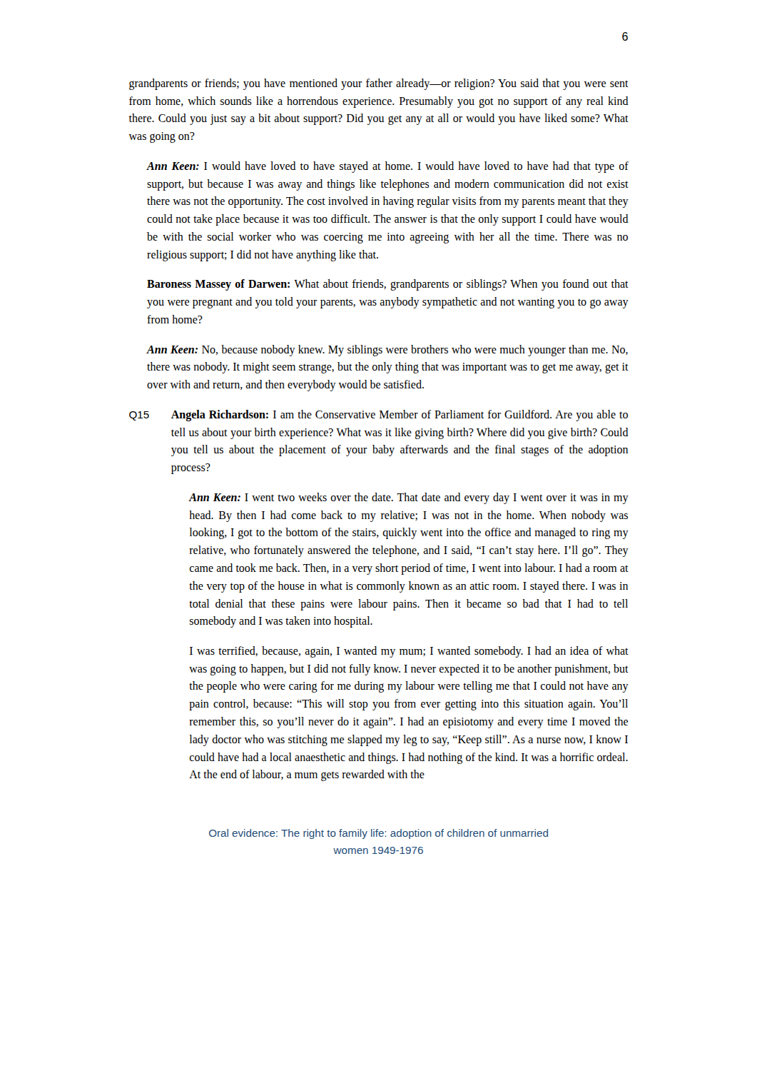6
grandparents or friends; you have mentioned your father already—or religion? You said that you were sent from home, which sounds like a horrendous experience. Presumably you got no support of any real kind there. Could you just say a bit about support? Did you get any at all or would you have liked some? What was going on?
Ann Keen: I would have loved to have stayed at home. I would have loved to have had that type of support, but because I was away and things like telephones and modern communication did not exist there was not the opportunity. The cost involved in having regular visits from my parents meant that they could not take place because it was too difficult. The answer is that the only support I could have would be with the social worker who was coercing me into agreeing with her all the time. There was no religious support; I did not have anything like that.
Baroness Massey of Darwen: What about friends, grandparents or siblings? When you found out that you were pregnant and you told your parents, was anybody sympathetic and not wanting you to go away from home?
Ann Keen: No, because nobody knew. My siblings were brothers who were much younger than me. No, there was nobody. It might seem strange, but the only thing that was important was to get me away, get it over with and return, and then everybody would be satisfied.
Q15
Angela Richardson: I am the Conservative Member of Parliament for Guildford. Are you able to tell us about your birth experience? What was it like giving birth? Where did you give birth? Could you tell us about the placement of your baby afterwards and the final stages of the adoption process?
Ann Keen: I went two weeks over the date. That date and every day I went over it was in my head. By then I had come back to my relative; I was not in the home. When nobody was looking, I got to the bottom of the stairs, quickly went into the office and managed to ring my relative, who fortunately answered the telephone, and I said, “I can’t stay here. I’ll go”. They came and took me back. Then, in a very short period of time, I went into labour. I had a room at the very top of the house in what is commonly known as an attic room. I stayed there. I was in total denial that these pains were labour pains. Then it became so bad that I had to tell somebody and I was taken into hospital.
I was terrified, because, again, I wanted my mum; I wanted somebody. I had an idea of what was going to happen, but I did not fully know. I never expected it to be another punishment, but the people who were caring for me during my labour were telling me that I could not have any pain control, because: “This will stop you from ever getting into this situation again. You’ll remember this, so you’ll never do it again”. I had an episiotomy and every time I moved the lady doctor who was stitching me slapped my leg to say, “Keep still”. As a nurse now, I know I could have had a local anaesthetic and things. I had nothing of the kind. It was a horrific ordeal. At the end of labour, a mum gets rewarded with the
Oral evidence: The right to family life: adoption of children of unmarried
women 1949-1976